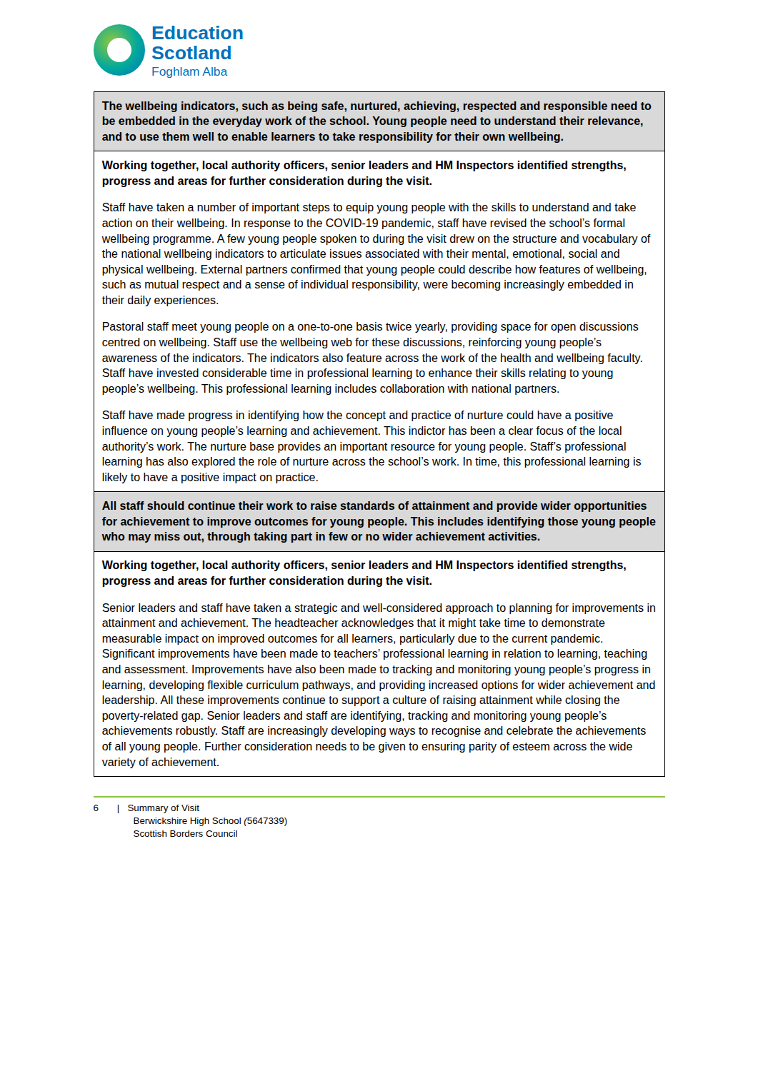Education Scotland Foghlam Alba
| The wellbeing indicators, such as being safe, nurtured, achieving, respected and responsible need to be embedded in the everyday work of the school. Young people need to understand their relevance, and to use them well to enable learners to take responsibility for their own wellbeing. |
| Working together, local authority officers, senior leaders and HM Inspectors identified strengths, progress and areas for further consideration during the visit. Staff have taken a number of important steps to equip young people with the skills to understand and take action on their wellbeing. In response to the COVID-19 pandemic, staff have revised the school’s formal wellbeing programme. A few young people spoken to during the visit drew on the structure and vocabulary of the national wellbeing indicators to articulate issues associated with their mental, emotional, social and physical wellbeing. External partners confirmed that young people could describe how features of wellbeing, such as mutual respect and a sense of individual responsibility, were becoming increasingly embedded in their daily experiences. Pastoral staff meet young people on a one-to-one basis twice yearly, providing space for open discussions centred on wellbeing. Staff use the wellbeing web for these discussions, reinforcing young people’s awareness of the indicators. The indicators also feature across the work of the health and wellbeing faculty. Staff have invested considerable time in professional learning to enhance their skills relating to young people’s wellbeing. This professional learning includes collaboration with national partners. Staff have made progress in identifying how the concept and practice of nurture could have a positive influence on young people’s learning and achievement. This indictor has been a clear focus of the local authority’s work. The nurture base provides an important resource for young people. Staff’s professional learning has also explored the role of nurture across the school’s work. In time, this professional learning is likely to have a positive impact on practice. |
| All staff should continue their work to raise standards of attainment and provide wider opportunities for achievement to improve outcomes for young people. This includes identifying those young people who may miss out, through taking part in few or no wider achievement activities. |
| Working together, local authority officers, senior leaders and HM Inspectors identified strengths, progress and areas for further consideration during the visit. Senior leaders and staff have taken a strategic and well-considered approach to planning for improvements in attainment and achievement. The headteacher acknowledges that it might take time to demonstrate measurable impact on improved outcomes for all learners, particularly due to the current pandemic. Significant improvements have been made to teachers’ professional learning in relation to learning, teaching and assessment. Improvements have also been made to tracking and monitoring young people’s progress in learning, developing flexible curriculum pathways, and providing increased options for wider achievement and leadership. All these improvements continue to support a culture of raising attainment while closing the poverty-related gap. Senior leaders and staff are identifying, tracking and monitoring young people’s achievements robustly. Staff are increasingly developing ways to recognise and celebrate the achievements of all young people. Further consideration needs to be given to ensuring parity of esteem across the wide variety of achievement. |
6| Summary of Visit
Berwickshire High School (5647339)
Scottish Borders Council